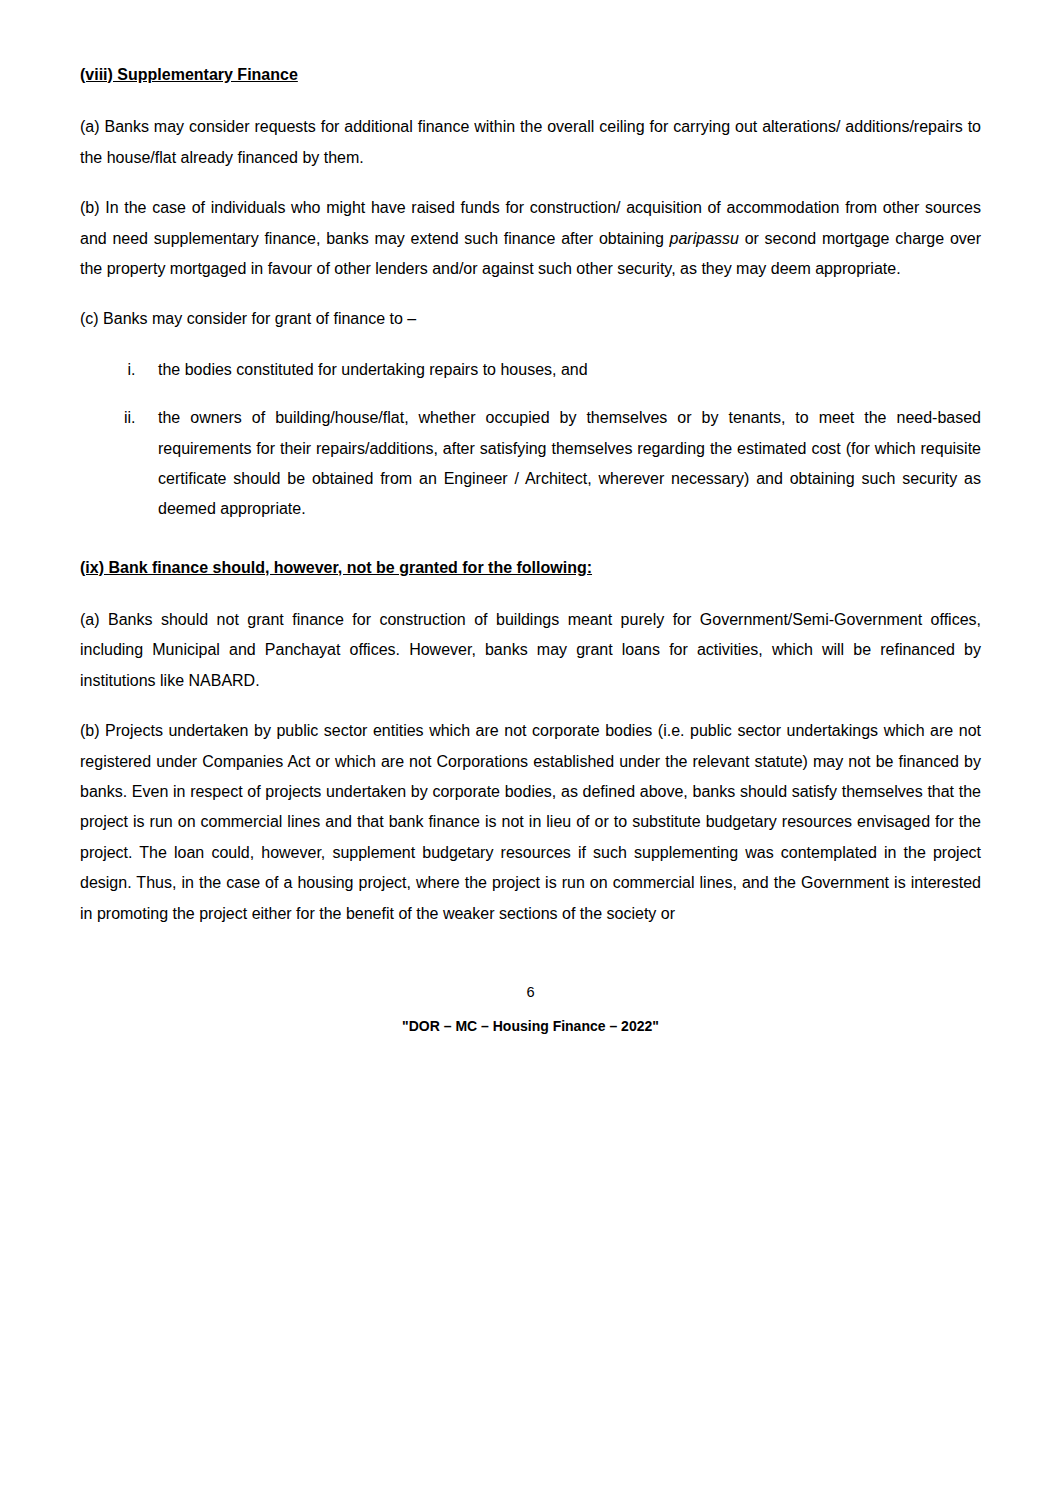(viii) Supplementary Finance
(a) Banks may consider requests for additional finance within the overall ceiling for carrying out alterations/ additions/repairs to the house/flat already financed by them.
(b) In the case of individuals who might have raised funds for construction/ acquisition of accommodation from other sources and need supplementary finance, banks may extend such finance after obtaining paripassu or second mortgage charge over the property mortgaged in favour of other lenders and/or against such other security, as they may deem appropriate.
(c) Banks may consider for grant of finance to –
the bodies constituted for undertaking repairs to houses, and
the owners of building/house/flat, whether occupied by themselves or by tenants, to meet the need-based requirements for their repairs/additions, after satisfying themselves regarding the estimated cost (for which requisite certificate should be obtained from an Engineer / Architect, wherever necessary) and obtaining such security as deemed appropriate.
(ix) Bank finance should, however, not be granted for the following:
(a) Banks should not grant finance for construction of buildings meant purely for Government/Semi-Government offices, including Municipal and Panchayat offices. However, banks may grant loans for activities, which will be refinanced by institutions like NABARD.
(b) Projects undertaken by public sector entities which are not corporate bodies (i.e. public sector undertakings which are not registered under Companies Act or which are not Corporations established under the relevant statute) may not be financed by banks. Even in respect of projects undertaken by corporate bodies, as defined above, banks should satisfy themselves that the project is run on commercial lines and that bank finance is not in lieu of or to substitute budgetary resources envisaged for the project. The loan could, however, supplement budgetary resources if such supplementing was contemplated in the project design. Thus, in the case of a housing project, where the project is run on commercial lines, and the Government is interested in promoting the project either for the benefit of the weaker sections of the society or
6
"DOR – MC – Housing Finance – 2022"